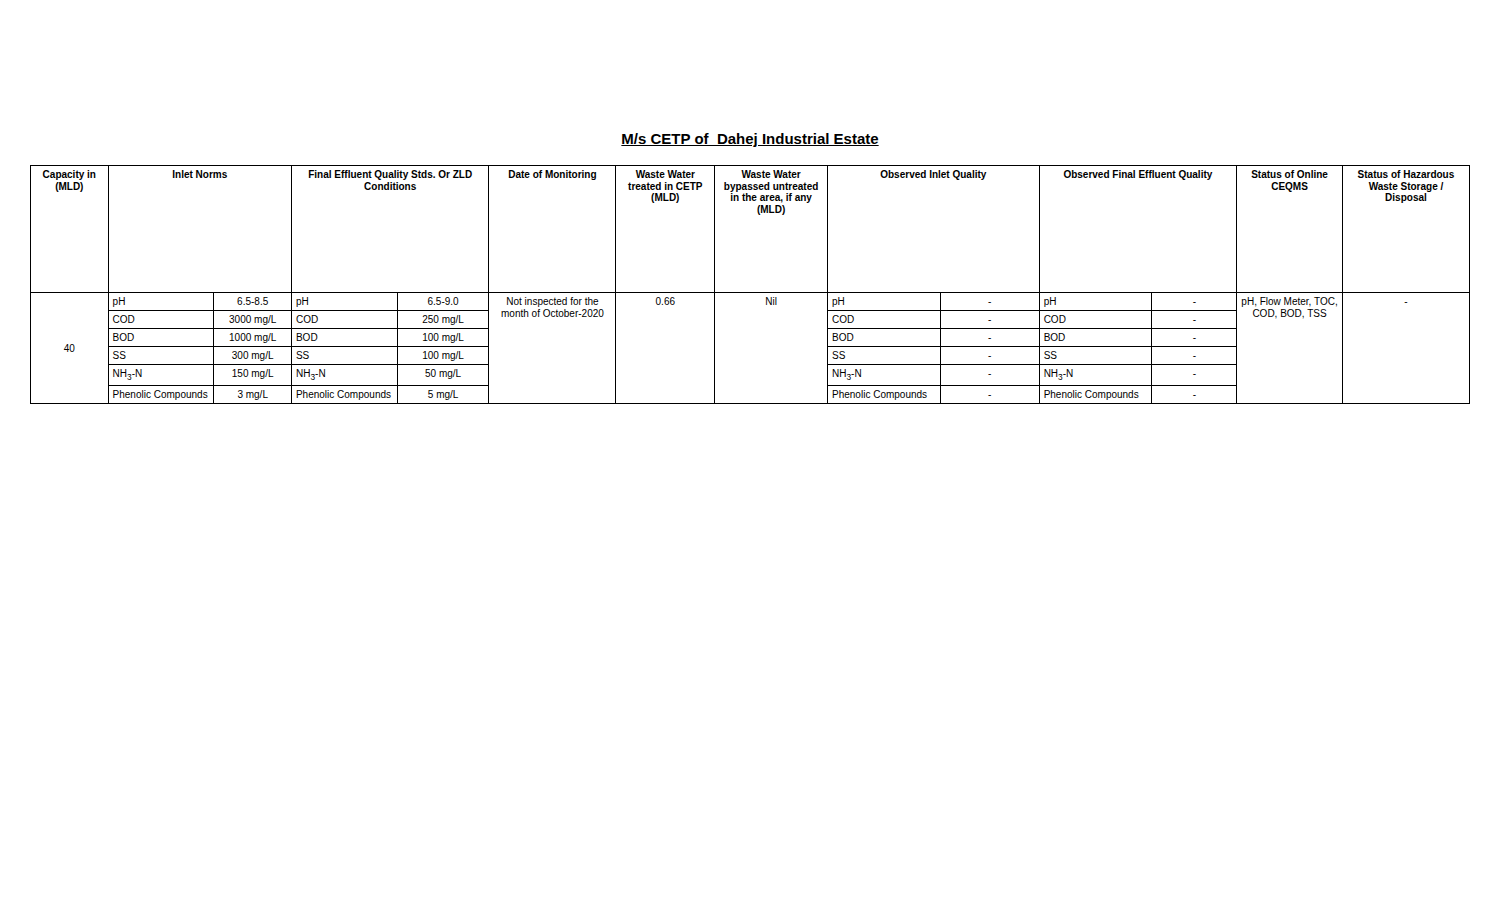M/s CETP of Dahej Industrial Estate
| Capacity in (MLD) | Inlet Norms | Final Effluent Quality Stds. Or ZLD Conditions | Date of Monitoring | Waste Water treated in CETP (MLD) | Waste Water bypassed untreated in the area, if any (MLD) | Observed Inlet Quality | Observed Final Effluent Quality | Status of Online CEQMS | Status of Hazardous Waste Storage / Disposal |
| --- | --- | --- | --- | --- | --- | --- | --- | --- | --- |
| 40 | pH | 6.5-8.5 | pH | 6.5-9.0 | Not inspected for the month of October-2020 | 0.66 | Nil | pH | - | pH | - | pH, Flow Meter, TOC, COD, BOD, TSS | - |
| COD | 3000 mg/L | COD | 250 mg/L | COD | - | COD | - |
| BOD | 1000 mg/L | BOD | 100 mg/L | BOD | - | BOD | - |
| SS | 300 mg/L | SS | 100 mg/L | SS | - | SS | - |
| NH 3 -N | 150 mg/L | NH 3 -N | 50 mg/L | NH 3 -N | - | NH 3 -N | - |
| Phenolic Compounds | 3 mg/L | Phenolic Compounds | 5 mg/L | Phenolic Compounds | - | Phenolic Compounds | - |